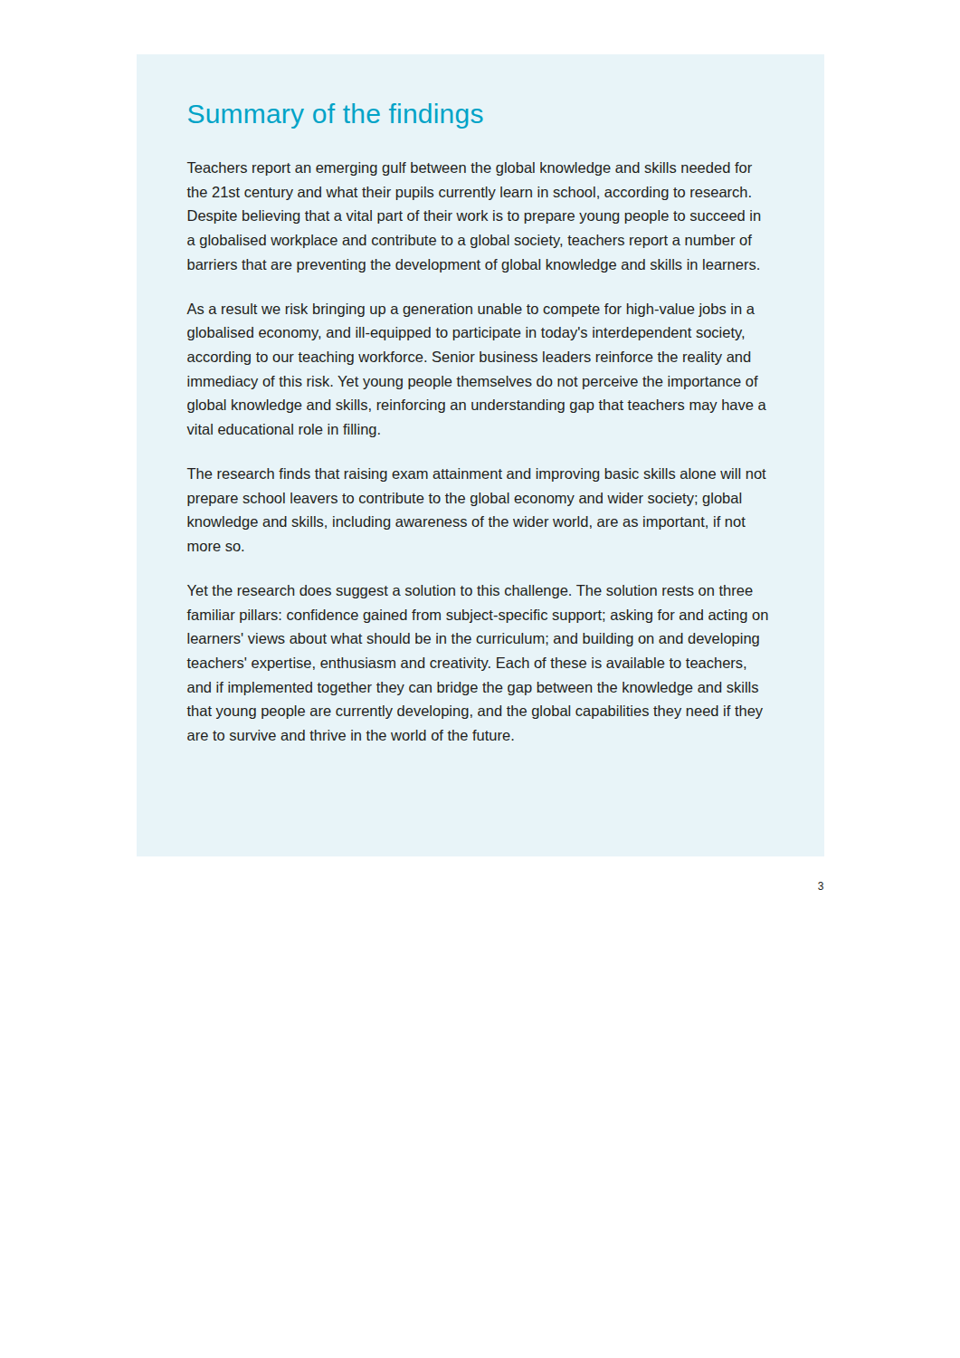Summary of the findings
Teachers report an emerging gulf between the global knowledge and skills needed for the 21st century and what their pupils currently learn in school, according to research. Despite believing that a vital part of their work is to prepare young people to succeed in a globalised workplace and contribute to a global society, teachers report a number of barriers that are preventing the development of global knowledge and skills in learners.
As a result we risk bringing up a generation unable to compete for high-value jobs in a globalised economy, and ill-equipped to participate in today's interdependent society, according to our teaching workforce. Senior business leaders reinforce the reality and immediacy of this risk. Yet young people themselves do not perceive the importance of global knowledge and skills, reinforcing an understanding gap that teachers may have a vital educational role in filling.
The research finds that raising exam attainment and improving basic skills alone will not prepare school leavers to contribute to the global economy and wider society; global knowledge and skills, including awareness of the wider world, are as important, if not more so.
Yet the research does suggest a solution to this challenge. The solution rests on three familiar pillars: confidence gained from subject-specific support; asking for and acting on learners' views about what should be in the curriculum; and building on and developing teachers' expertise, enthusiasm and creativity. Each of these is available to teachers, and if implemented together they can bridge the gap between the knowledge and skills that young people are currently developing, and the global capabilities they need if they are to survive and thrive in the world of the future.
3